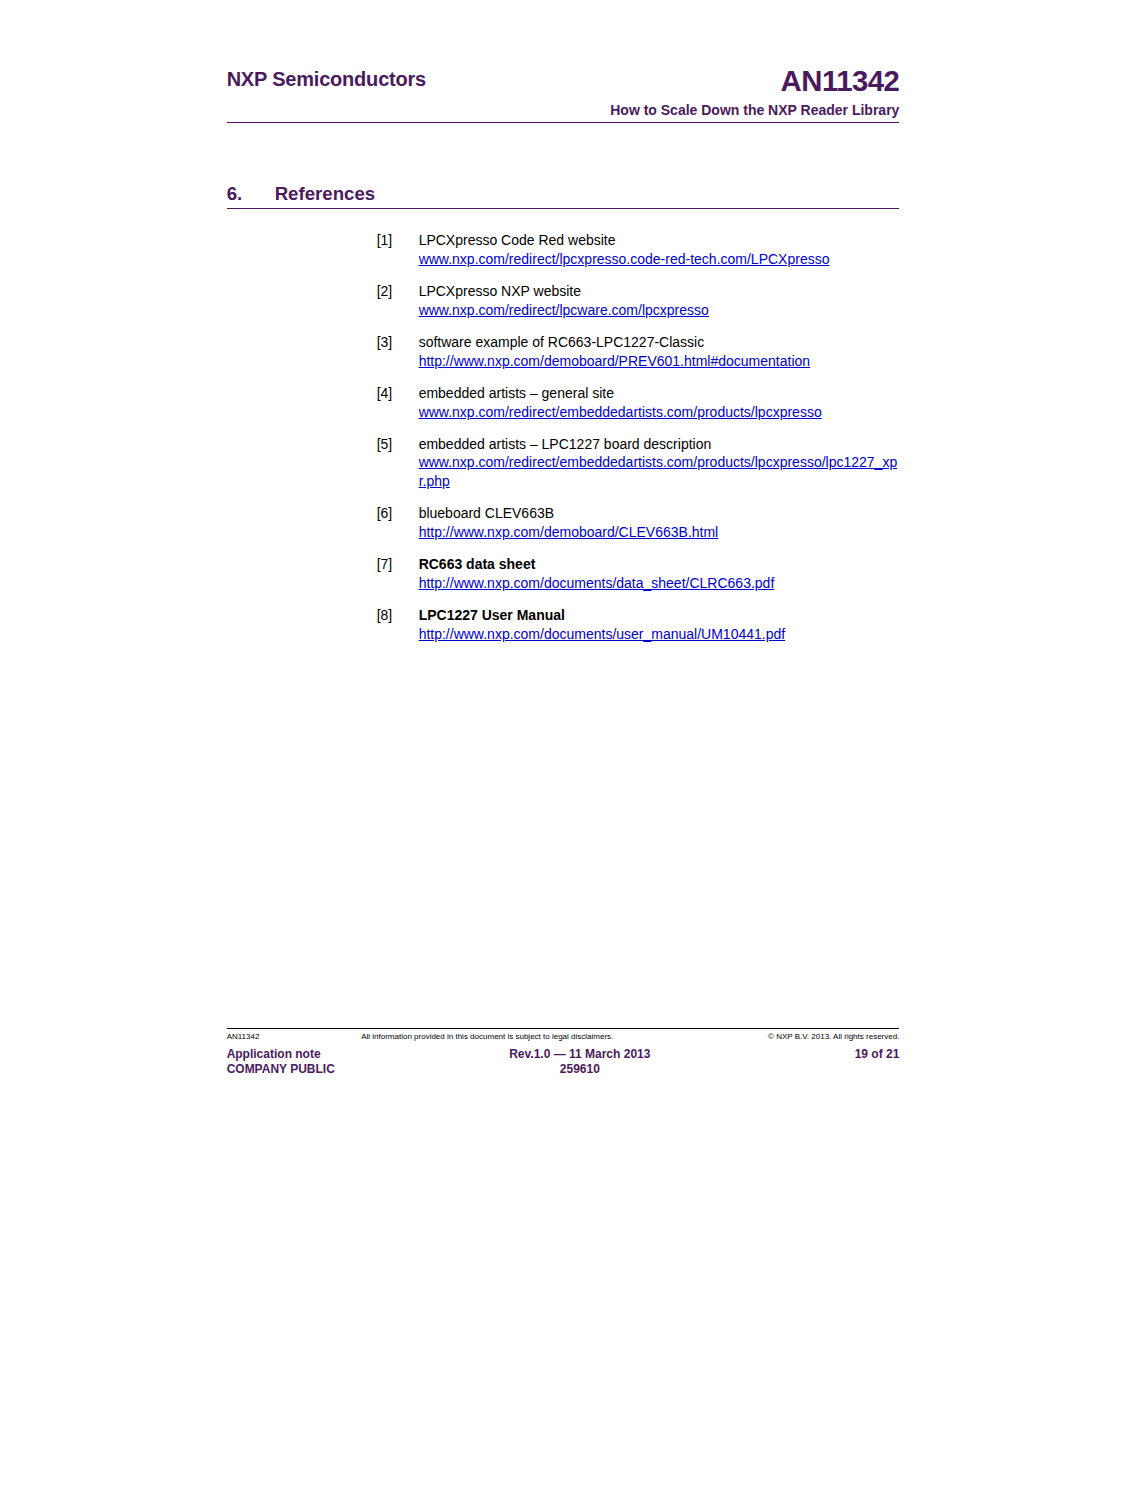NXP Semiconductors
AN11342
How to Scale Down the NXP Reader Library
6. References
[1] LPCXpresso Code Red website
www.nxp.com/redirect/lpcxpresso.code-red-tech.com/LPCXpresso
[2] LPCXpresso NXP website
www.nxp.com/redirect/lpcware.com/lpcxpresso
[3] software example of RC663-LPC1227-Classic
http://www.nxp.com/demoboard/PREV601.html#documentation
[4] embedded artists – general site
www.nxp.com/redirect/embeddedartists.com/products/lpcxpresso
[5] embedded artists – LPC1227 board description
www.nxp.com/redirect/embeddedartists.com/products/lpcxpresso/lpc1227_xpr.php
[6] blueboard CLEV663B
http://www.nxp.com/demoboard/CLEV663B.html
[7] RC663 data sheet
http://www.nxp.com/documents/data_sheet/CLRC663.pdf
[8] LPC1227 User Manual
http://www.nxp.com/documents/user_manual/UM10441.pdf
AN11342
All information provided in this document is subject to legal disclaimers.
© NXP B.V. 2013. All rights reserved.
Application note
COMPANY PUBLIC
Rev.1.0 — 11 March 2013
259610
19 of 21